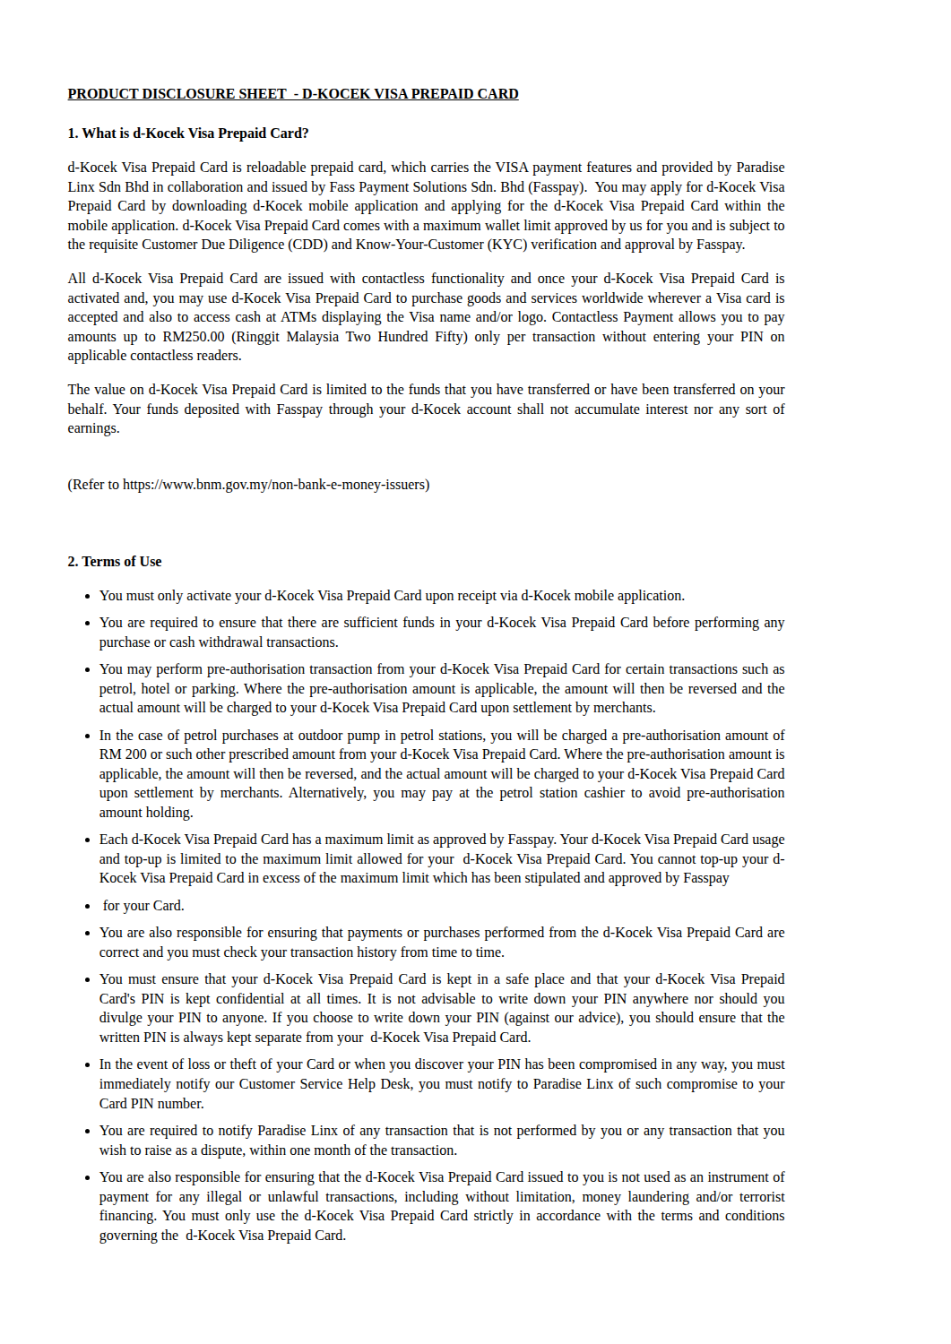PRODUCT DISCLOSURE SHEET - D-KOCEK VISA PREPAID CARD
1. What is d-Kocek Visa Prepaid Card?
d-Kocek Visa Prepaid Card is reloadable prepaid card, which carries the VISA payment features and provided by Paradise Linx Sdn Bhd in collaboration and issued by Fass Payment Solutions Sdn. Bhd (Fasspay). You may apply for d-Kocek Visa Prepaid Card by downloading d-Kocek mobile application and applying for the d-Kocek Visa Prepaid Card within the mobile application. d-Kocek Visa Prepaid Card comes with a maximum wallet limit approved by us for you and is subject to the requisite Customer Due Diligence (CDD) and Know-Your-Customer (KYC) verification and approval by Fasspay.
All d-Kocek Visa Prepaid Card are issued with contactless functionality and once your d-Kocek Visa Prepaid Card is activated and, you may use d-Kocek Visa Prepaid Card to purchase goods and services worldwide wherever a Visa card is accepted and also to access cash at ATMs displaying the Visa name and/or logo. Contactless Payment allows you to pay amounts up to RM250.00 (Ringgit Malaysia Two Hundred Fifty) only per transaction without entering your PIN on applicable contactless readers.
The value on d-Kocek Visa Prepaid Card is limited to the funds that you have transferred or have been transferred on your behalf. Your funds deposited with Fasspay through your d-Kocek account shall not accumulate interest nor any sort of earnings.
(Refer to https://www.bnm.gov.my/non-bank-e-money-issuers)
2. Terms of Use
You must only activate your d-Kocek Visa Prepaid Card upon receipt via d-Kocek mobile application.
You are required to ensure that there are sufficient funds in your d-Kocek Visa Prepaid Card before performing any purchase or cash withdrawal transactions.
You may perform pre-authorisation transaction from your d-Kocek Visa Prepaid Card for certain transactions such as petrol, hotel or parking. Where the pre-authorisation amount is applicable, the amount will then be reversed and the actual amount will be charged to your d-Kocek Visa Prepaid Card upon settlement by merchants.
In the case of petrol purchases at outdoor pump in petrol stations, you will be charged a pre-authorisation amount of RM 200 or such other prescribed amount from your d-Kocek Visa Prepaid Card. Where the pre-authorisation amount is applicable, the amount will then be reversed, and the actual amount will be charged to your d-Kocek Visa Prepaid Card upon settlement by merchants. Alternatively, you may pay at the petrol station cashier to avoid pre-authorisation amount holding.
Each d-Kocek Visa Prepaid Card has a maximum limit as approved by Fasspay. Your d-Kocek Visa Prepaid Card usage and top-up is limited to the maximum limit allowed for your d-Kocek Visa Prepaid Card. You cannot top-up your d-Kocek Visa Prepaid Card in excess of the maximum limit which has been stipulated and approved by Fasspay
for your Card.
You are also responsible for ensuring that payments or purchases performed from the d-Kocek Visa Prepaid Card are correct and you must check your transaction history from time to time.
You must ensure that your d-Kocek Visa Prepaid Card is kept in a safe place and that your d-Kocek Visa Prepaid Card's PIN is kept confidential at all times. It is not advisable to write down your PIN anywhere nor should you divulge your PIN to anyone. If you choose to write down your PIN (against our advice), you should ensure that the written PIN is always kept separate from your d-Kocek Visa Prepaid Card.
In the event of loss or theft of your Card or when you discover your PIN has been compromised in any way, you must immediately notify our Customer Service Help Desk, you must notify to Paradise Linx of such compromise to your Card PIN number.
You are required to notify Paradise Linx of any transaction that is not performed by you or any transaction that you wish to raise as a dispute, within one month of the transaction.
You are also responsible for ensuring that the d-Kocek Visa Prepaid Card issued to you is not used as an instrument of payment for any illegal or unlawful transactions, including without limitation, money laundering and/or terrorist financing. You must only use the d-Kocek Visa Prepaid Card strictly in accordance with the terms and conditions governing the d-Kocek Visa Prepaid Card.